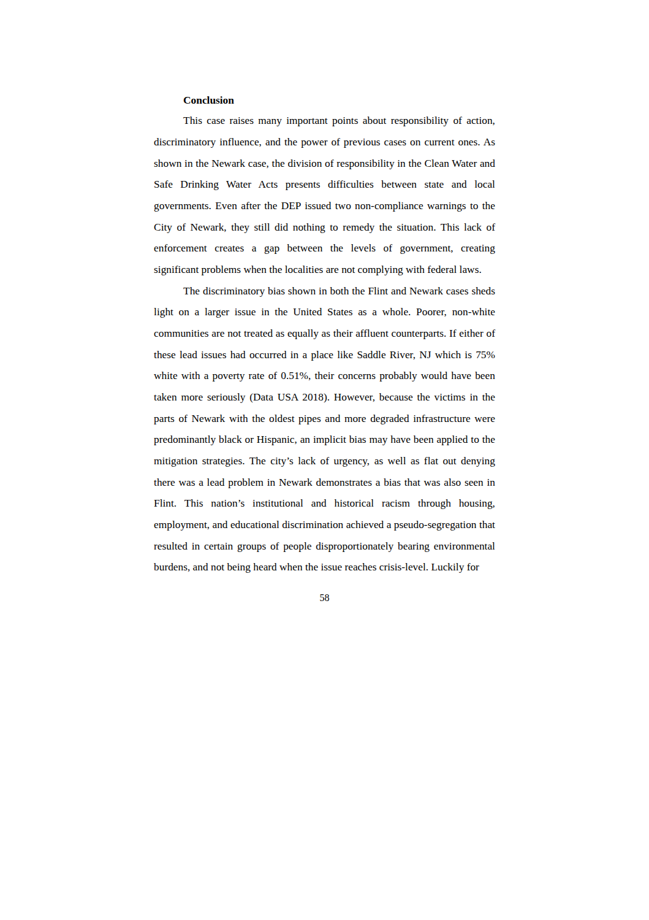Conclusion
This case raises many important points about responsibility of action, discriminatory influence, and the power of previous cases on current ones. As shown in the Newark case, the division of responsibility in the Clean Water and Safe Drinking Water Acts presents difficulties between state and local governments. Even after the DEP issued two non-compliance warnings to the City of Newark, they still did nothing to remedy the situation. This lack of enforcement creates a gap between the levels of government, creating significant problems when the localities are not complying with federal laws.
The discriminatory bias shown in both the Flint and Newark cases sheds light on a larger issue in the United States as a whole. Poorer, non-white communities are not treated as equally as their affluent counterparts. If either of these lead issues had occurred in a place like Saddle River, NJ which is 75% white with a poverty rate of 0.51%, their concerns probably would have been taken more seriously (Data USA 2018). However, because the victims in the parts of Newark with the oldest pipes and more degraded infrastructure were predominantly black or Hispanic, an implicit bias may have been applied to the mitigation strategies. The city’s lack of urgency, as well as flat out denying there was a lead problem in Newark demonstrates a bias that was also seen in Flint. This nation’s institutional and historical racism through housing, employment, and educational discrimination achieved a pseudo-segregation that resulted in certain groups of people disproportionately bearing environmental burdens, and not being heard when the issue reaches crisis-level. Luckily for
58